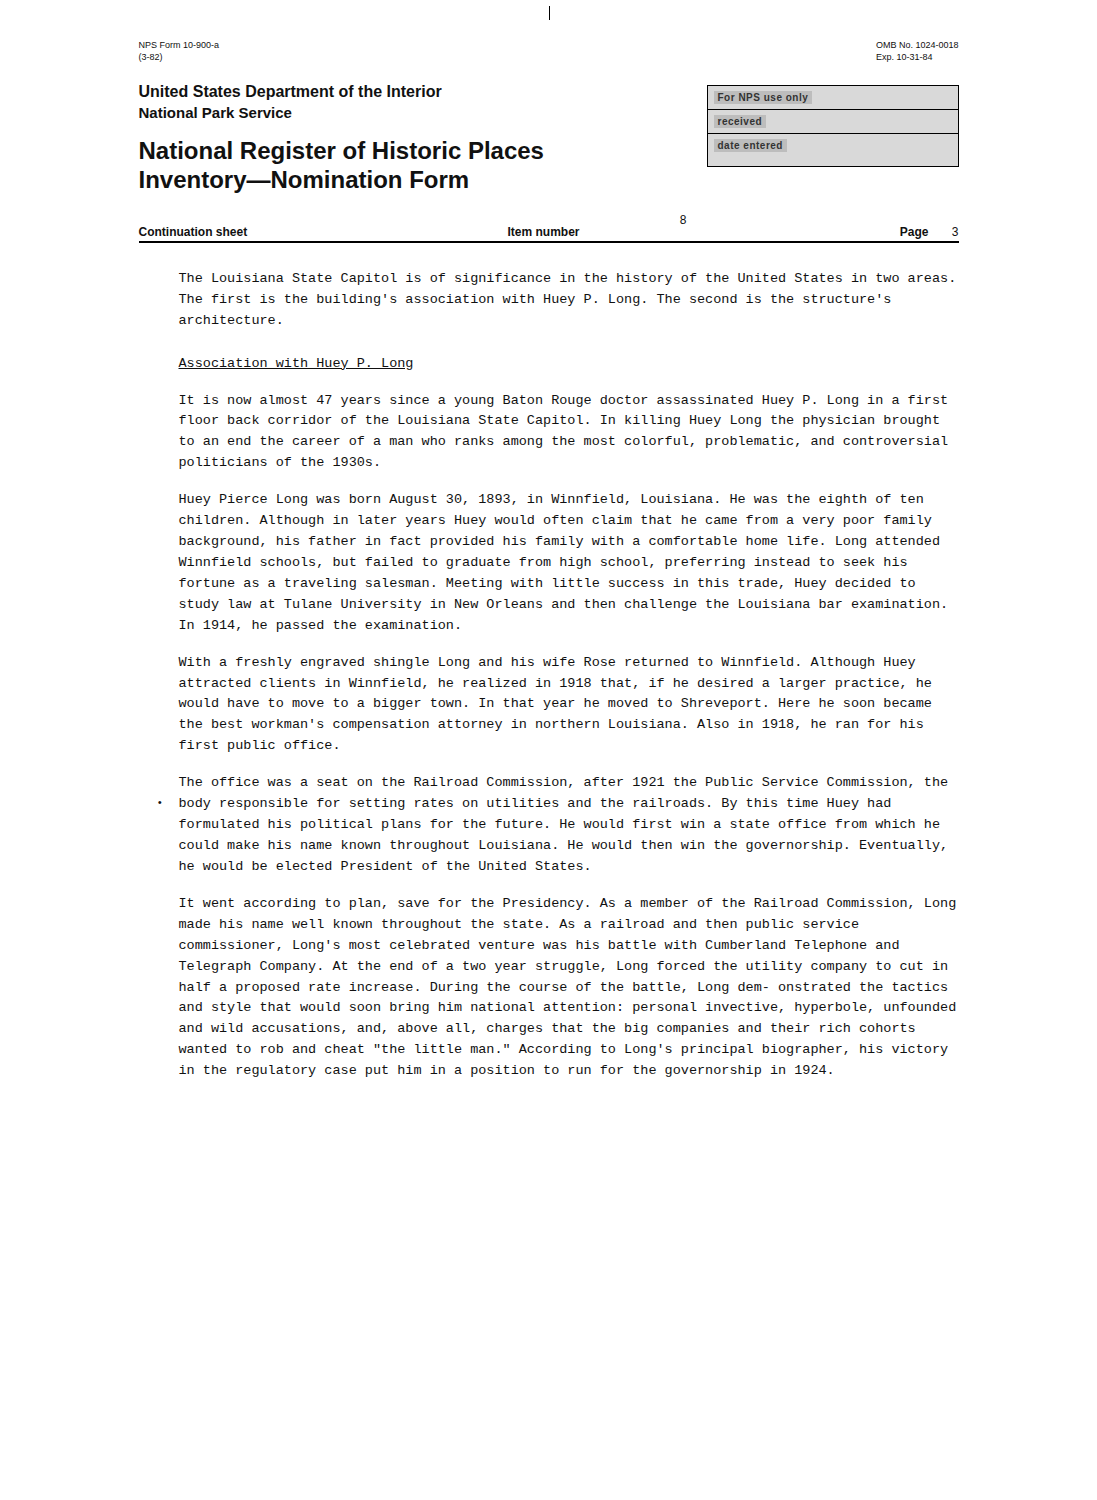NPS Form 10-900-a
(3-82)
OMB No. 1024-0018
Exp. 10-31-84
United States Department of the Interior
National Park Service
National Register of Historic Places
Inventory—Nomination Form
For NPS use only
received
date entered
Continuation sheet Item number Page 8 3
The Louisiana State Capitol is of significance in the history of the United States in two areas. The first is the building's association with Huey P. Long. The second is the structure's architecture.
Association with Huey P. Long
It is now almost 47 years since a young Baton Rouge doctor assassinated Huey P. Long in a first floor back corridor of the Louisiana State Capitol. In killing Huey Long the physician brought to an end the career of a man who ranks among the most colorful, problematic, and controversial politicians of the 1930s.
Huey Pierce Long was born August 30, 1893, in Winnfield, Louisiana. He was the eighth of ten children. Although in later years Huey would often claim that he came from a very poor family background, his father in fact provided his family with a comfortable home life. Long attended Winnfield schools, but failed to graduate from high school, preferring instead to seek his fortune as a traveling salesman. Meeting with little success in this trade, Huey decided to study law at Tulane University in New Orleans and then challenge the Louisiana bar examination. In 1914, he passed the examination.
With a freshly engraved shingle Long and his wife Rose returned to Winnfield. Although Huey attracted clients in Winnfield, he realized in 1918 that, if he desired a larger practice, he would have to move to a bigger town. In that year he moved to Shreveport. Here he soon became the best workman's compensation attorney in northern Louisiana. Also in 1918, he ran for his first public office.
The office was a seat on the Railroad Commission, after 1921 the Public Service Commission, the body responsible for setting rates on utilities and the railroads. By this time Huey had formulated his political plans for the future. He would first win a state office from which he could make his name known throughout Louisiana. He would then win the governorship. Eventually, he would be elected President of the United States.
It went according to plan, save for the Presidency. As a member of the Railroad Commission, Long made his name well known throughout the state. As a railroad and then public service commissioner, Long's most celebrated venture was his battle with Cumberland Telephone and Telegraph Company. At the end of a two year struggle, Long forced the utility company to cut in half a proposed rate increase. During the course of the battle, Long dem- onstrated the tactics and style that would soon bring him national attention: personal invective, hyperbole, unfounded and wild accusations, and, above all, charges that the big companies and their rich cohorts wanted to rob and cheat "the little man." According to Long's principal biographer, his victory in the regulatory case put him in a position to run for the governorship in 1924.